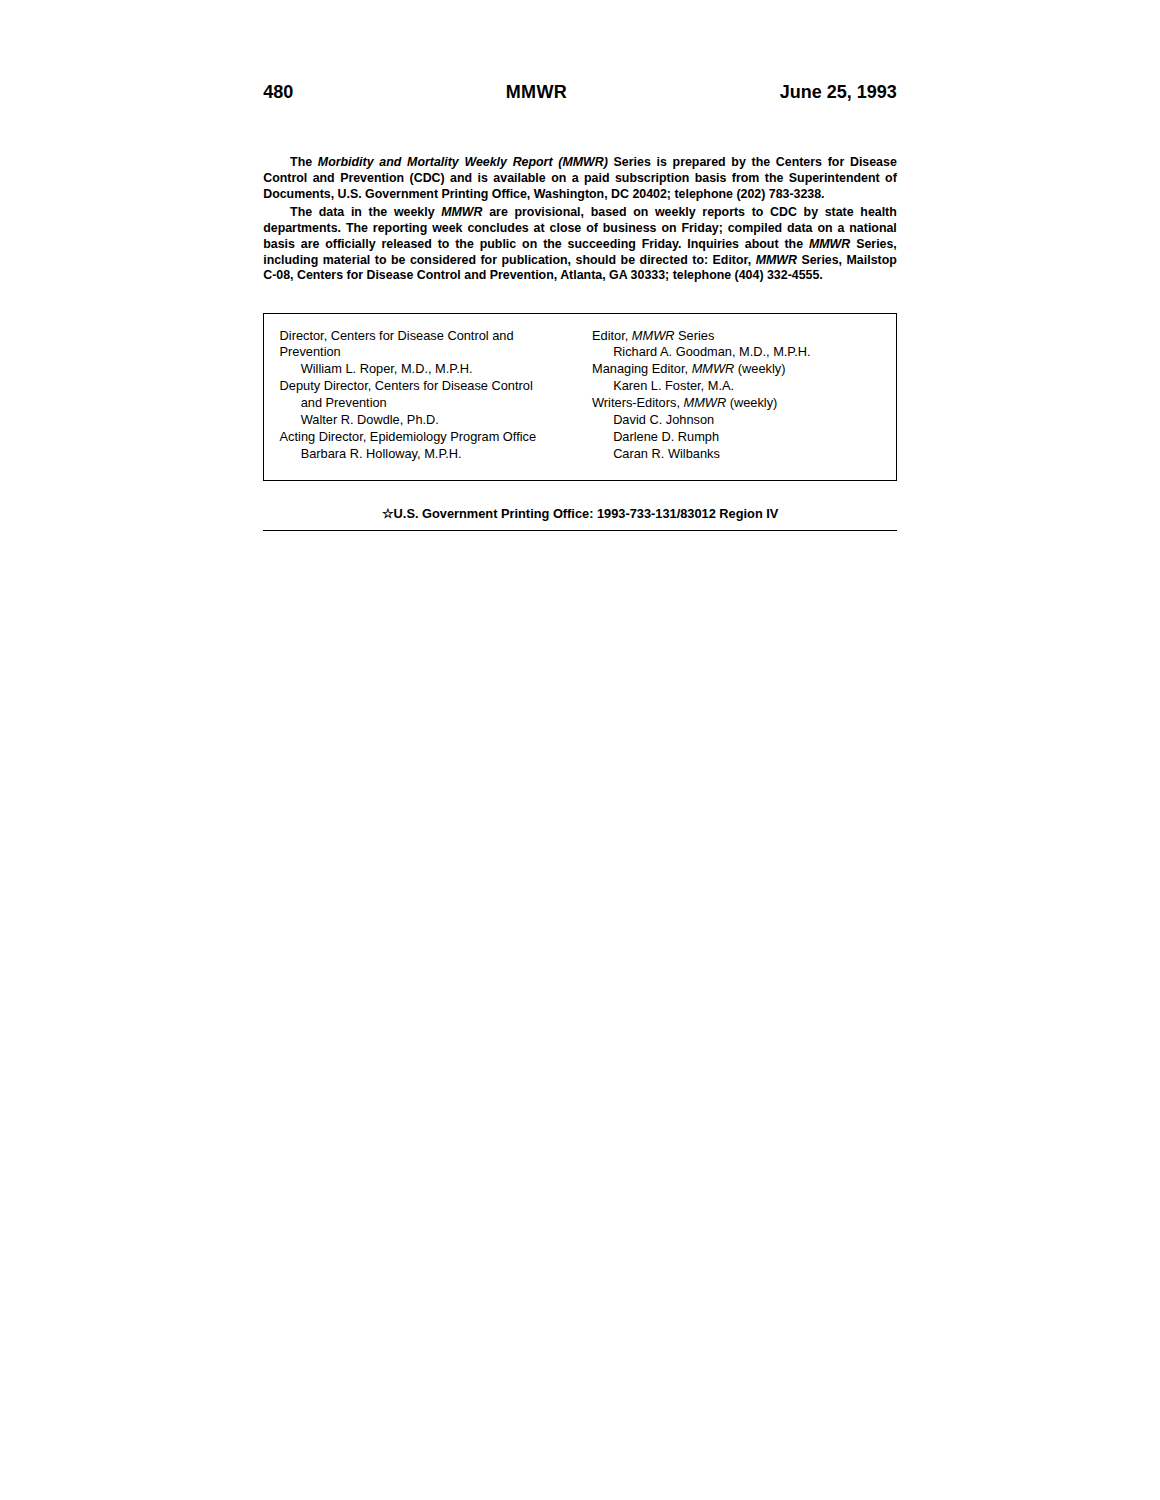480 MMWR June 25, 1993
The Morbidity and Mortality Weekly Report (MMWR) Series is prepared by the Centers for Disease Control and Prevention (CDC) and is available on a paid subscription basis from the Superintendent of Documents, U.S. Government Printing Office, Washington, DC 20402; telephone (202) 783-3238.
The data in the weekly MMWR are provisional, based on weekly reports to CDC by state health departments. The reporting week concludes at close of business on Friday; compiled data on a national basis are officially released to the public on the succeeding Friday. Inquiries about the MMWR Series, including material to be considered for publication, should be directed to: Editor, MMWR Series, Mailstop C-08, Centers for Disease Control and Prevention, Atlanta, GA 30333; telephone (404) 332-4555.
| Director, Centers for Disease Control and Prevention William L. Roper, M.D., M.P.H. Deputy Director, Centers for Disease Control and Prevention Walter R. Dowdle, Ph.D. Acting Director, Epidemiology Program Office Barbara R. Holloway, M.P.H. | Editor, MMWR Series Richard A. Goodman, M.D., M.P.H. Managing Editor, MMWR (weekly) Karen L. Foster, M.A. Writers-Editors, MMWR (weekly) David C. Johnson Darlene D. Rumph Caran R. Wilbanks |
☆U.S. Government Printing Office: 1993-733-131/83012 Region IV